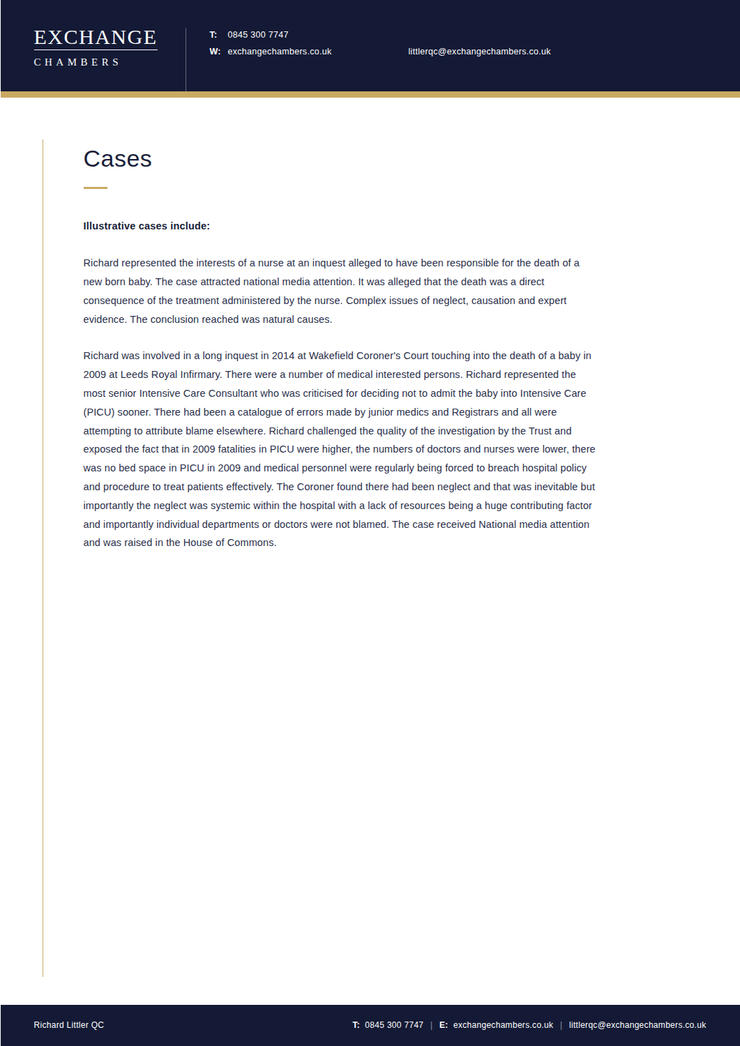EXCHANGE CHAMBERS
T: 0845 300 7747
W: exchangechambers.co.uk littlerqc@exchangechambers.co.uk
Cases
Illustrative cases include:
Richard represented the interests of a nurse at an inquest alleged to have been responsible for the death of a new born baby. The case attracted national media attention. It was alleged that the death was a direct consequence of the treatment administered by the nurse. Complex issues of neglect, causation and expert evidence. The conclusion reached was natural causes.
Richard was involved in a long inquest in 2014 at Wakefield Coroner's Court touching into the death of a baby in 2009 at Leeds Royal Infirmary. There were a number of medical interested persons. Richard represented the most senior Intensive Care Consultant who was criticised for deciding not to admit the baby into Intensive Care (PICU) sooner. There had been a catalogue of errors made by junior medics and Registrars and all were attempting to attribute blame elsewhere. Richard challenged the quality of the investigation by the Trust and exposed the fact that in 2009 fatalities in PICU were higher, the numbers of doctors and nurses were lower, there was no bed space in PICU in 2009 and medical personnel were regularly being forced to breach hospital policy and procedure to treat patients effectively. The Coroner found there had been neglect and that was inevitable but importantly the neglect was systemic within the hospital with a lack of resources being a huge contributing factor and importantly individual departments or doctors were not blamed. The case received National media attention and was raised in the House of Commons.
Richard Littler QC
T: 0845 300 7747 | E: exchangechambers.co.uk | littlerqc@exchangechambers.co.uk